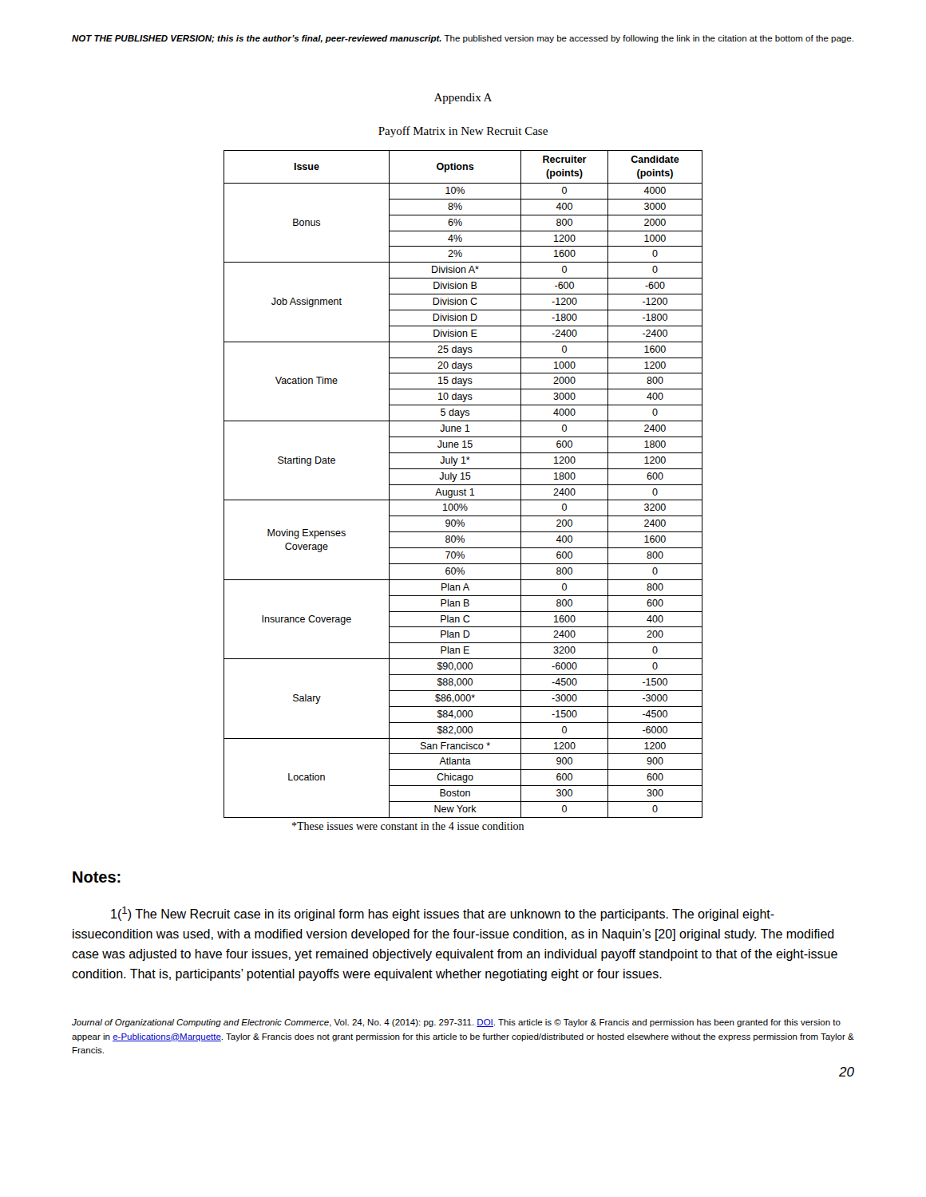NOT THE PUBLISHED VERSION; this is the author’s final, peer-reviewed manuscript. The published version may be accessed by following the link in the citation at the bottom of the page.
Appendix A
Payoff Matrix in New Recruit Case
| Issue | Options | Recruiter (points) | Candidate (points) |
| --- | --- | --- | --- |
| Bonus | 10% | 0 | 4000 |
| 8% | 400 | 3000 |
| 6% | 800 | 2000 |
| 4% | 1200 | 1000 |
| 2% | 1600 | 0 |
| Job Assignment | Division A* | 0 | 0 |
| Division B | -600 | -600 |
| Division C | -1200 | -1200 |
| Division D | -1800 | -1800 |
| Division E | -2400 | -2400 |
| Vacation Time | 25 days | 0 | 1600 |
| 20 days | 1000 | 1200 |
| 15 days | 2000 | 800 |
| 10 days | 3000 | 400 |
| 5 days | 4000 | 0 |
| Starting Date | June 1 | 0 | 2400 |
| June 15 | 600 | 1800 |
| July 1* | 1200 | 1200 |
| July 15 | 1800 | 600 |
| August 1 | 2400 | 0 |
| Moving Expenses Coverage | 100% | 0 | 3200 |
| 90% | 200 | 2400 |
| 80% | 400 | 1600 |
| 70% | 600 | 800 |
| 60% | 800 | 0 |
| Insurance Coverage | Plan A | 0 | 800 |
| Plan B | 800 | 600 |
| Plan C | 1600 | 400 |
| Plan D | 2400 | 200 |
| Plan E | 3200 | 0 |
| Salary | $90,000 | -6000 | 0 |
| $88,000 | -4500 | -1500 |
| $86,000* | -3000 | -3000 |
| $84,000 | -1500 | -4500 |
| $82,000 | 0 | -6000 |
| Location | San Francisco * | 1200 | 1200 |
| Atlanta | 900 | 900 |
| Chicago | 600 | 600 |
| Boston | 300 | 300 |
| New York | 0 | 0 |
*These issues were constant in the 4 issue condition
Notes:
1(1) The New Recruit case in its original form has eight issues that are unknown to the participants. The original eight-issuecondition was used, with a modified version developed for the four-issue condition, as in Naquin’s [20] original study. The modified case was adjusted to have four issues, yet remained objectively equivalent from an individual payoff standpoint to that of the eight-issue condition. That is, participants’ potential payoffs were equivalent whether negotiating eight or four issues.
Journal of Organizational Computing and Electronic Commerce, Vol. 24, No. 4 (2014): pg. 297-311. DOI. This article is © Taylor & Francis and permission has been granted for this version to appear in e-Publications@Marquette. Taylor & Francis does not grant permission for this article to be further copied/distributed or hosted elsewhere without the express permission from Taylor & Francis.
20